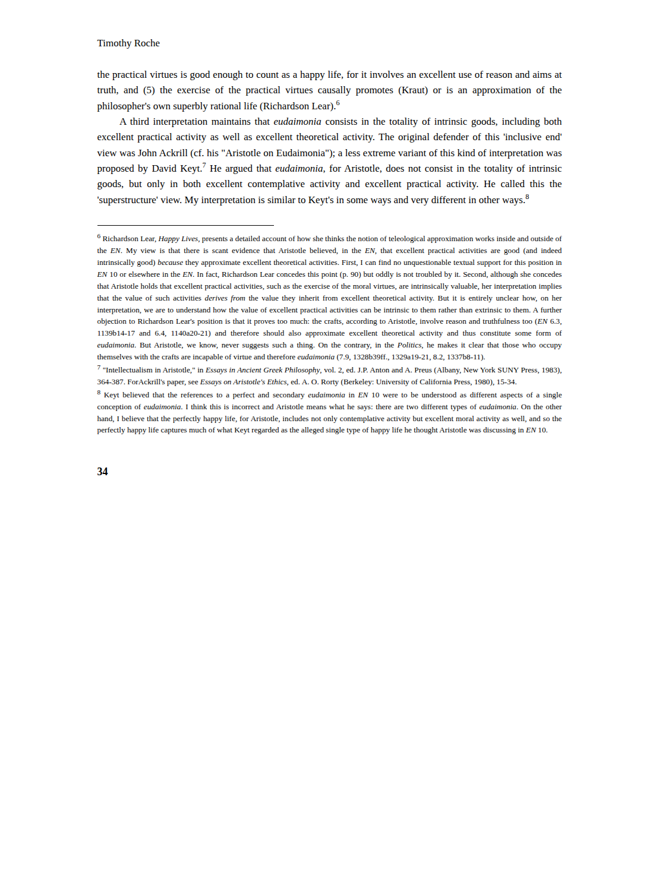Timothy Roche
the practical virtues is good enough to count as a happy life, for it involves an excellent use of reason and aims at truth, and (5) the exercise of the practical virtues causally promotes (Kraut) or is an approximation of the philosopher's own superbly rational life (Richardson Lear).6
A third interpretation maintains that eudaimonia consists in the totality of intrinsic goods, including both excellent practical activity as well as excellent theoretical activity. The original defender of this 'inclusive end' view was John Ackrill (cf. his "Aristotle on Eudaimonia"); a less extreme variant of this kind of interpretation was proposed by David Keyt.7 He argued that eudaimonia, for Aristotle, does not consist in the totality of intrinsic goods, but only in both excellent contemplative activity and excellent practical activity. He called this the 'superstructure' view. My interpretation is similar to Keyt's in some ways and very different in other ways.8
6 Richardson Lear, Happy Lives, presents a detailed account of how she thinks the notion of teleological approximation works inside and outside of the EN. My view is that there is scant evidence that Aristotle believed, in the EN, that excellent practical activities are good (and indeed intrinsically good) because they approximate excellent theoretical activities. First, I can find no unquestionable textual support for this position in EN 10 or elsewhere in the EN. In fact, Richardson Lear concedes this point (p. 90) but oddly is not troubled by it. Second, although she concedes that Aristotle holds that excellent practical activities, such as the exercise of the moral virtues, are intrinsically valuable, her interpretation implies that the value of such activities derives from the value they inherit from excellent theoretical activity. But it is entirely unclear how, on her interpretation, we are to understand how the value of excellent practical activities can be intrinsic to them rather than extrinsic to them. A further objection to Richardson Lear's position is that it proves too much: the crafts, according to Aristotle, involve reason and truthfulness too (EN 6.3, 1139b14-17 and 6.4, 1140a20-21) and therefore should also approximate excellent theoretical activity and thus constitute some form of eudaimonia. But Aristotle, we know, never suggests such a thing. On the contrary, in the Politics, he makes it clear that those who occupy themselves with the crafts are incapable of virtue and therefore eudaimonia (7.9, 1328b39ff., 1329a19-21, 8.2, 1337b8-11).
7 "Intellectualism in Aristotle," in Essays in Ancient Greek Philosophy, vol. 2, ed. J.P. Anton and A. Preus (Albany, New York SUNY Press, 1983), 364-387. ForAckrill's paper, see Essays on Aristotle's Ethics, ed. A. O. Rorty (Berkeley: University of California Press, 1980), 15-34.
8 Keyt believed that the references to a perfect and secondary eudaimonia in EN 10 were to be understood as different aspects of a single conception of eudaimonia. I think this is incorrect and Aristotle means what he says: there are two different types of eudaimonia. On the other hand, I believe that the perfectly happy life, for Aristotle, includes not only contemplative activity but excellent moral activity as well, and so the perfectly happy life captures much of what Keyt regarded as the alleged single type of happy life he thought Aristotle was discussing in EN 10.
34